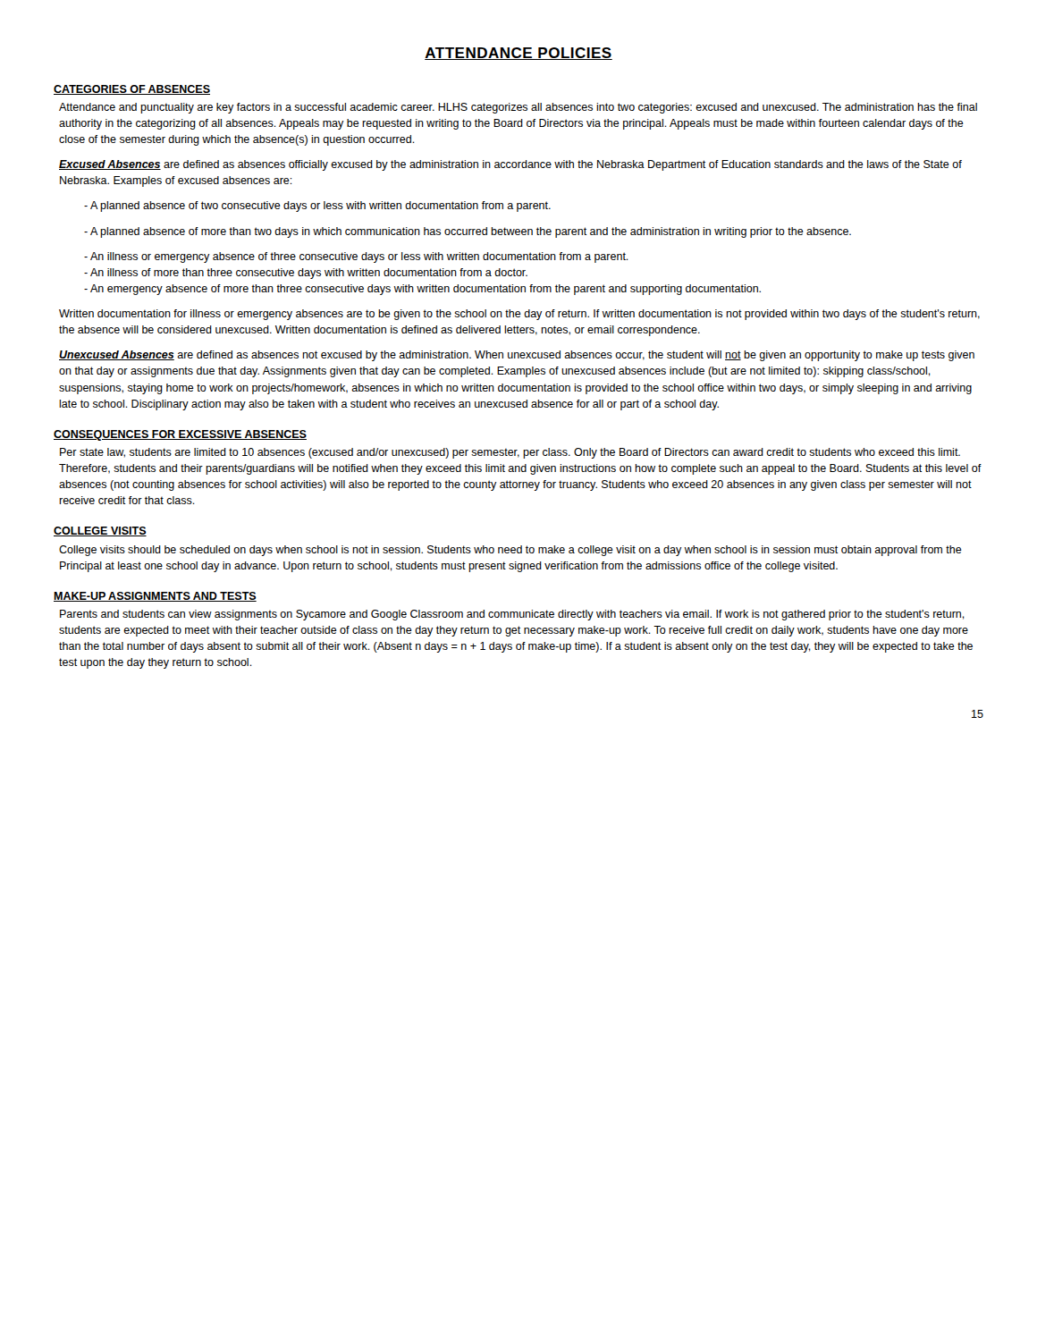Attendance Policies
Categories of Absences
Attendance and punctuality are key factors in a successful academic career. HLHS categorizes all absences into two categories: excused and unexcused. The administration has the final authority in the categorizing of all absences. Appeals may be requested in writing to the Board of Directors via the principal. Appeals must be made within fourteen calendar days of the close of the semester during which the absence(s) in question occurred.
Excused Absences are defined as absences officially excused by the administration in accordance with the Nebraska Department of Education standards and the laws of the State of Nebraska. Examples of excused absences are:
- A planned absence of two consecutive days or less with written documentation from a parent.
- A planned absence of more than two days in which communication has occurred between the parent and the administration in writing prior to the absence.
- An illness or emergency absence of three consecutive days or less with written documentation from a parent.
- An illness of more than three consecutive days with written documentation from a doctor.
- An emergency absence of more than three consecutive days with written documentation from the parent and supporting documentation.
Written documentation for illness or emergency absences are to be given to the school on the day of return. If written documentation is not provided within two days of the student's return, the absence will be considered unexcused. Written documentation is defined as delivered letters, notes, or email correspondence.
Unexcused Absences are defined as absences not excused by the administration. When unexcused absences occur, the student will not be given an opportunity to make up tests given on that day or assignments due that day. Assignments given that day can be completed. Examples of unexcused absences include (but are not limited to): skipping class/school, suspensions, staying home to work on projects/homework, absences in which no written documentation is provided to the school office within two days, or simply sleeping in and arriving late to school. Disciplinary action may also be taken with a student who receives an unexcused absence for all or part of a school day.
Consequences for Excessive Absences
Per state law, students are limited to 10 absences (excused and/or unexcused) per semester, per class. Only the Board of Directors can award credit to students who exceed this limit. Therefore, students and their parents/guardians will be notified when they exceed this limit and given instructions on how to complete such an appeal to the Board. Students at this level of absences (not counting absences for school activities) will also be reported to the county attorney for truancy. Students who exceed 20 absences in any given class per semester will not receive credit for that class.
College Visits
College visits should be scheduled on days when school is not in session. Students who need to make a college visit on a day when school is in session must obtain approval from the Principal at least one school day in advance. Upon return to school, students must present signed verification from the admissions office of the college visited.
Make-Up Assignments and Tests
Parents and students can view assignments on Sycamore and Google Classroom and communicate directly with teachers via email. If work is not gathered prior to the student's return, students are expected to meet with their teacher outside of class on the day they return to get necessary make-up work. To receive full credit on daily work, students have one day more than the total number of days absent to submit all of their work. (Absent n days = n + 1 days of make-up time). If a student is absent only on the test day, they will be expected to take the test upon the day they return to school.
15